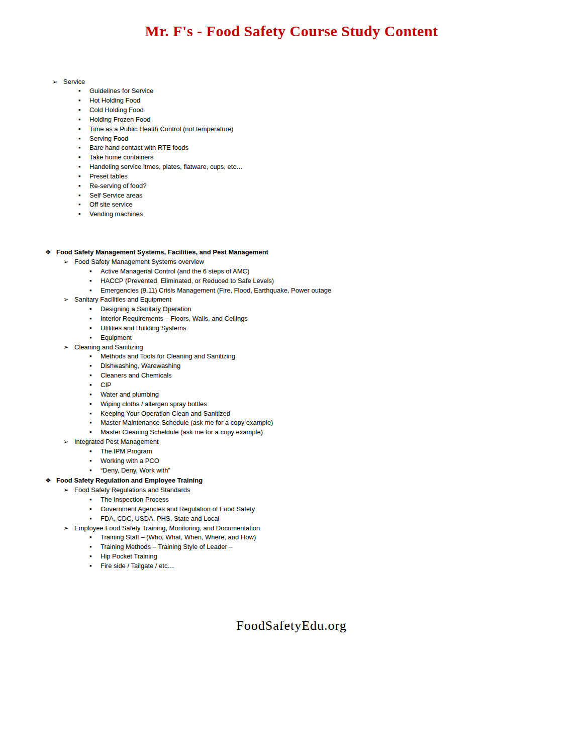Mr. F's - Food Safety Course Study Content
Service
Guidelines for Service
Hot Holding Food
Cold Holding Food
Holding Frozen Food
Time as a Public Health Control (not temperature)
Serving Food
Bare hand contact with RTE foods
Take home containers
Handeling service itmes, plates, flatware, cups, etc…
Preset tables
Re-serving of food?
Self Service areas
Off site service
Vending machines
Food Safety Management Systems, Facilities, and Pest Management
Food Safety Management Systems overview
Active Managerial Control (and the 6 steps of AMC)
HACCP (Prevented, Eliminated, or Reduced to Safe Levels)
Emergencies (9.11) Crisis Management (Fire, Flood, Earthquake, Power outage
Sanitary Facilities and Equipment
Designing a Sanitary Operation
Interior Requirements – Floors, Walls, and Ceilings
Utilities and Building Systems
Equipment
Cleaning and Sanitizing
Methods and Tools for Cleaning and Sanitizing
Dishwashing, Warewashing
Cleaners and Chemicals
CIP
Water and plumbing
Wiping cloths / allergen spray bottles
Keeping Your Operation Clean and Sanitized
Master Maintenance Schedule (ask me for a copy example)
Master Cleaning Scheldule (ask me for a copy example)
Integrated Pest Management
The IPM Program
Working with a PCO
“Deny, Deny, Work with”
Food Safety Regulation and Employee Training
Food Safety Regulations and Standards
The Inspection Process
Government Agencies and Regulation of Food Safety
FDA, CDC, USDA, PHS, State and Local
Employee Food Safety Training, Monitoring, and Documentation
Training Staff – (Who, What, When, Where, and How)
Training Methods – Training Style of Leader –
Hip Pocket Training
Fire side / Tailgate / etc…
FoodSafetyEdu.org